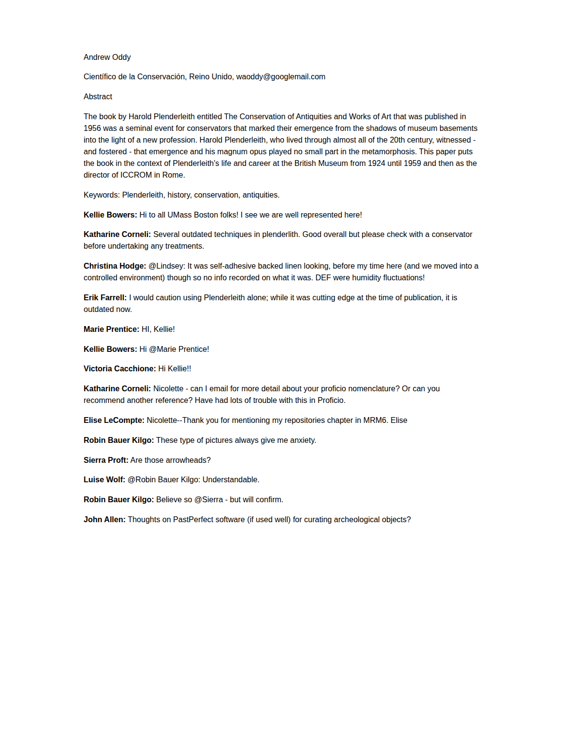Andrew Oddy
Científico de la Conservación, Reino Unido, waoddy@googlemail.com
Abstract
The book by Harold Plenderleith entitled The Conservation of Antiquities and Works of Art that was published in 1956 was a seminal event for conservators that marked their emergence from the shadows of museum basements into the light of a new profession. Harold Plenderleith, who lived through almost all of the 20th century, witnessed - and fostered - that emergence and his magnum opus played no small part in the metamorphosis. This paper puts the book in the context of Plenderleith's life and career at the British Museum from 1924 until 1959 and then as the director of ICCROM in Rome.
Keywords: Plenderleith, history, conservation, antiquities.
Kellie Bowers: Hi to all UMass Boston folks! I see we are well represented here!
Katharine Corneli: Several outdated techniques in plenderlith. Good overall but please check with a conservator before undertaking any treatments.
Christina Hodge: @Lindsey: It was self-adhesive backed linen looking, before my time here (and we moved into a controlled environment) though so no info recorded on what it was. DEF were humidity fluctuations!
Erik Farrell: I would caution using Plenderleith alone; while it was cutting edge at the time of publication, it is outdated now.
Marie Prentice: HI, Kellie!
Kellie Bowers: Hi @Marie Prentice!
Victoria Cacchione: Hi Kellie!!
Katharine Corneli: Nicolette - can I email for more detail about your proficio nomenclature? Or can you recommend another reference? Have had lots of trouble with this in Proficio.
Elise LeCompte: Nicolette--Thank you for mentioning my repositories chapter in MRM6. Elise
Robin Bauer Kilgo: These type of pictures always give me anxiety.
Sierra Proft: Are those arrowheads?
Luise Wolf: @Robin Bauer Kilgo: Understandable.
Robin Bauer Kilgo: Believe so @Sierra - but will confirm.
John Allen: Thoughts on PastPerfect software (if used well) for curating archeological objects?